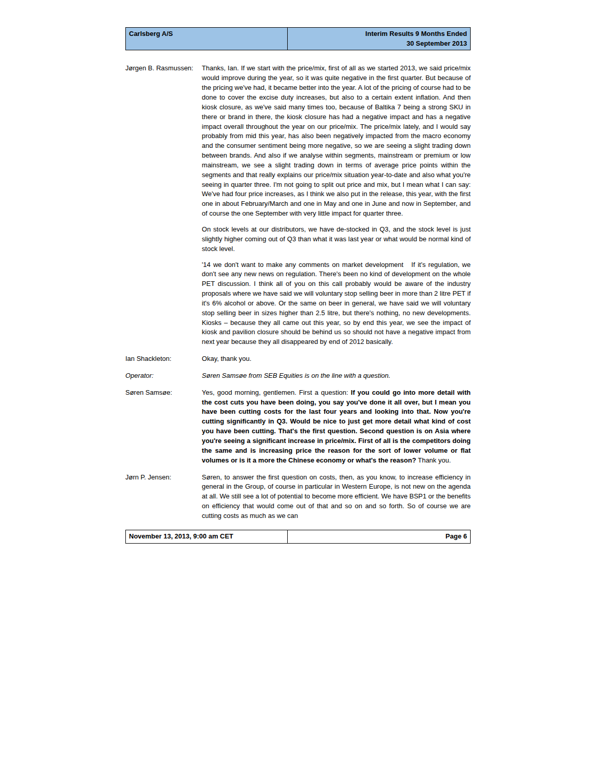| Carlsberg A/S | Interim Results 9 Months Ended 30 September 2013 |
| Jørgen B. Rasmussen: | Thanks, Ian. If we start with the price/mix, first of all as we started 2013, we said price/mix would improve during the year, so it was quite negative in the first quarter. But because of the pricing we've had, it became better into the year. A lot of the pricing of course had to be done to cover the excise duty increases, but also to a certain extent inflation. And then kiosk closure, as we've said many times too, because of Baltika 7 being a strong SKU in there or brand in there, the kiosk closure has had a negative impact and has a negative impact overall throughout the year on our price/mix. The price/mix lately, and I would say probably from mid this year, has also been negatively impacted from the macro economy and the consumer sentiment being more negative, so we are seeing a slight trading down between brands. And also if we analyse within segments, mainstream or premium or low mainstream, we see a slight trading down in terms of average price points within the segments and that really explains our price/mix situation year-to-date and also what you're seeing in quarter three. I'm not going to split out price and mix, but I mean what I can say: We've had four price increases, as I think we also put in the release, this year, with the first one in about February/March and one in May and one in June and now in September, and of course the one September with very little impact for quarter three. On stock levels at our distributors, we have de-stocked in Q3, and the stock level is just slightly higher coming out of Q3 than what it was last year or what would be normal kind of stock level. '14 we don't want to make any comments on market development If it's regulation, we don't see any new news on regulation. There's been no kind of development on the whole PET discussion. I think all of you on this call probably would be aware of the industry proposals where we have said we will voluntary stop selling beer in more than 2 litre PET if it's 6% alcohol or above. Or the same on beer in general, we have said we will voluntary stop selling beer in sizes higher than 2.5 litre, but there's nothing, no new developments. Kiosks – because they all came out this year, so by end this year, we see the impact of kiosk and pavilion closure should be behind us so should not have a negative impact from next year because they all disappeared by end of 2012 basically. |
| Ian Shackleton: | Okay, thank you. |
| Operator: | Søren Samsøe from SEB Equities is on the line with a question. |
| Søren Samsøe: | Yes, good morning, gentlemen. First a question: If you could go into more detail with the cost cuts you have been doing, you say you've done it all over, but I mean you have been cutting costs for the last four years and looking into that. Now you're cutting significantly in Q3. Would be nice to just get more detail what kind of cost you have been cutting. That's the first question. Second question is on Asia where you're seeing a significant increase in price/mix. First of all is the competitors doing the same and is increasing price the reason for the sort of lower volume or flat volumes or is it a more the Chinese economy or what's the reason? Thank you. |
| Jørn P. Jensen: | Søren, to answer the first question on costs, then, as you know, to increase efficiency in general in the Group, of course in particular in Western Europe, is not new on the agenda at all. We still see a lot of potential to become more efficient. We have BSP1 or the benefits on efficiency that would come out of that and so on and so forth. So of course we are cutting costs as much as we can |
| November 13, 2013, 9:00 am CET | Page 6 |